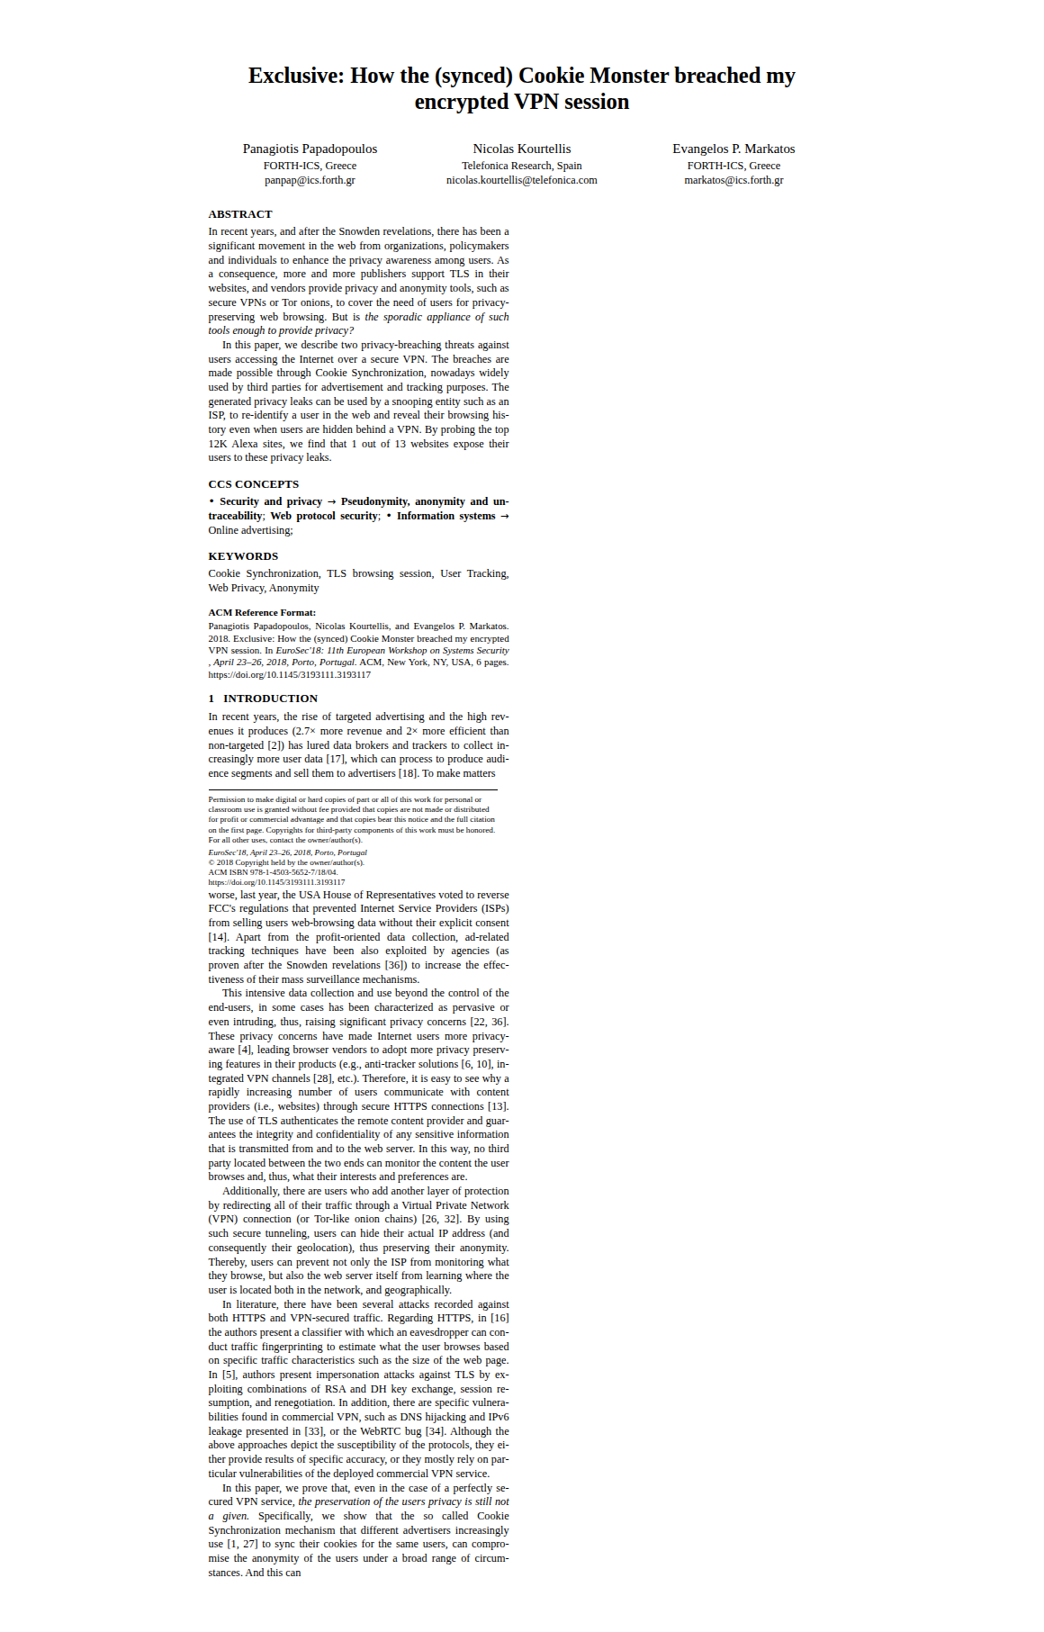Exclusive: How the (synced) Cookie Monster breached my
encrypted VPN session
Panagiotis Papadopoulos
FORTH-ICS, Greece
panpap@ics.forth.gr
Nicolas Kourtellis
Telefonica Research, Spain
nicolas.kourtellis@telefonica.com
Evangelos P. Markatos
FORTH-ICS, Greece
markatos@ics.forth.gr
ABSTRACT
In recent years, and after the Snowden revelations, there has been a significant movement in the web from organizations, policymakers and individuals to enhance the privacy awareness among users. As a consequence, more and more publishers support TLS in their websites, and vendors provide privacy and anonymity tools, such as secure VPNs or Tor onions, to cover the need of users for privacy-preserving web browsing. But is the sporadic appliance of such tools enough to provide privacy?
In this paper, we describe two privacy-breaching threats against users accessing the Internet over a secure VPN. The breaches are made possible through Cookie Synchronization, nowadays widely used by third parties for advertisement and tracking purposes. The generated privacy leaks can be used by a snooping entity such as an ISP, to re-identify a user in the web and reveal their browsing history even when users are hidden behind a VPN. By probing the top 12K Alexa sites, we find that 1 out of 13 websites expose their users to these privacy leaks.
CCS CONCEPTS
• Security and privacy → Pseudonymity, anonymity and untraceability; Web protocol security; • Information systems → Online advertising;
KEYWORDS
Cookie Synchronization, TLS browsing session, User Tracking, Web Privacy, Anonymity
ACM Reference Format: Panagiotis Papadopoulos, Nicolas Kourtellis, and Evangelos P. Markatos. 2018. Exclusive: How the (synced) Cookie Monster breached my encrypted VPN session. In EuroSec'18: 11th European Workshop on Systems Security , April 23–26, 2018, Porto, Portugal. ACM, New York, NY, USA, 6 pages. https://doi.org/10.1145/3193111.3193117
1 INTRODUCTION
In recent years, the rise of targeted advertising and the high revenues it produces (2.7× more revenue and 2× more efficient than non-targeted [2]) has lured data brokers and trackers to collect increasingly more user data [17], which can process to produce audience segments and sell them to advertisers [18]. To make matters
Permission to make digital or hard copies of part or all of this work for personal or classroom use is granted without fee provided that copies are not made or distributed for profit or commercial advantage and that copies bear this notice and the full citation on the first page. Copyrights for third-party components of this work must be honored. For all other uses, contact the owner/author(s).
EuroSec'18, April 23–26, 2018, Porto, Portugal
© 2018 Copyright held by the owner/author(s).
ACM ISBN 978-1-4503-5652-7/18/04.
https://doi.org/10.1145/3193111.3193117
worse, last year, the USA House of Representatives voted to reverse FCC's regulations that prevented Internet Service Providers (ISPs) from selling users web-browsing data without their explicit consent [14]. Apart from the profit-oriented data collection, ad-related tracking techniques have been also exploited by agencies (as proven after the Snowden revelations [36]) to increase the effectiveness of their mass surveillance mechanisms.
This intensive data collection and use beyond the control of the end-users, in some cases has been characterized as pervasive or even intruding, thus, raising significant privacy concerns [22, 36]. These privacy concerns have made Internet users more privacy-aware [4], leading browser vendors to adopt more privacy preserving features in their products (e.g., anti-tracker solutions [6, 10], integrated VPN channels [28], etc.). Therefore, it is easy to see why a rapidly increasing number of users communicate with content providers (i.e., websites) through secure HTTPS connections [13]. The use of TLS authenticates the remote content provider and guarantees the integrity and confidentiality of any sensitive information that is transmitted from and to the web server. In this way, no third party located between the two ends can monitor the content the user browses and, thus, what their interests and preferences are.
Additionally, there are users who add another layer of protection by redirecting all of their traffic through a Virtual Private Network (VPN) connection (or Tor-like onion chains) [26, 32]. By using such secure tunneling, users can hide their actual IP address (and consequently their geolocation), thus preserving their anonymity. Thereby, users can prevent not only the ISP from monitoring what they browse, but also the web server itself from learning where the user is located both in the network, and geographically.
In literature, there have been several attacks recorded against both HTTPS and VPN-secured traffic. Regarding HTTPS, in [16] the authors present a classifier with which an eavesdropper can conduct traffic fingerprinting to estimate what the user browses based on specific traffic characteristics such as the size of the web page. In [5], authors present impersonation attacks against TLS by exploiting combinations of RSA and DH key exchange, session resumption, and renegotiation. In addition, there are specific vulnerabilities found in commercial VPN, such as DNS hijacking and IPv6 leakage presented in [33], or the WebRTC bug [34]. Although the above approaches depict the susceptibility of the protocols, they either provide results of specific accuracy, or they mostly rely on particular vulnerabilities of the deployed commercial VPN service.
In this paper, we prove that, even in the case of a perfectly secured VPN service, the preservation of the users privacy is still not a given. Specifically, we show that the so called Cookie Synchronization mechanism that different advertisers increasingly use [1, 27] to sync their cookies for the same users, can compromise the anonymity of the users under a broad range of circumstances. And this can